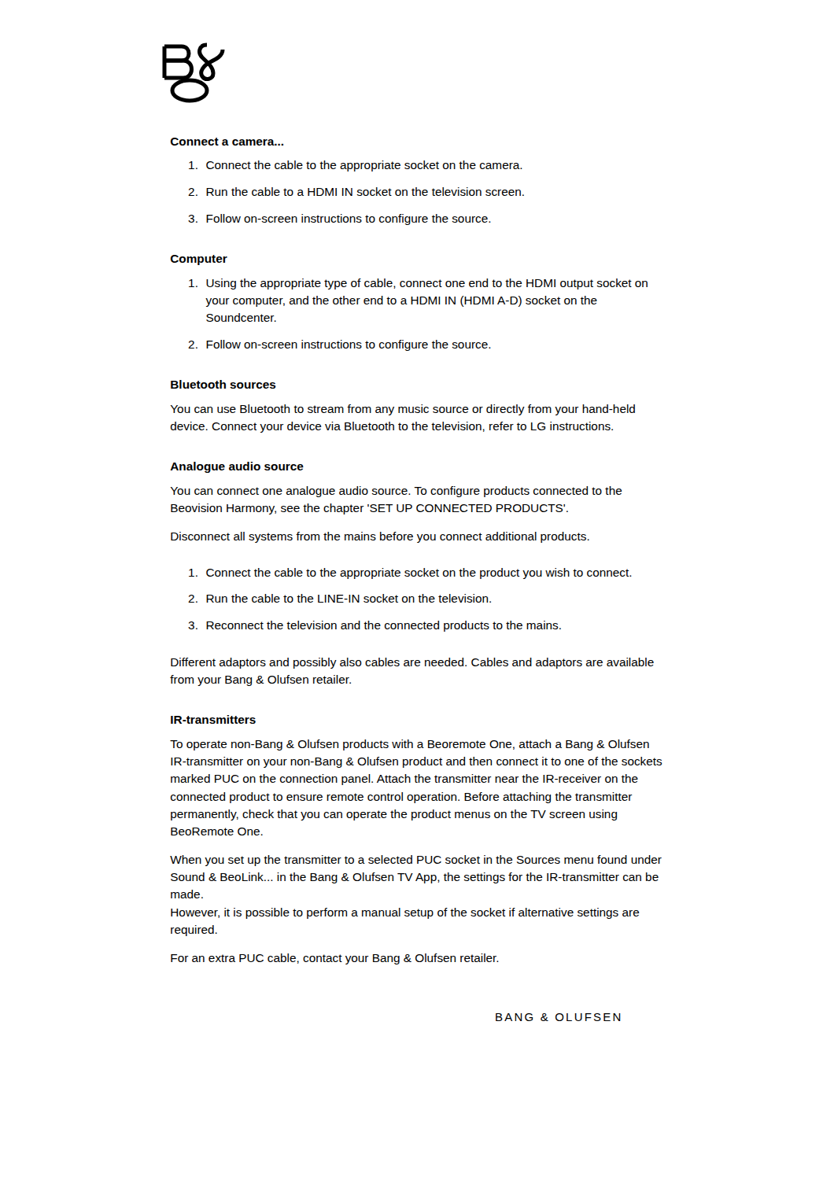Connect a camera...
Connect the cable to the appropriate socket on the camera.
Run the cable to a HDMI IN socket on the television screen.
Follow on-screen instructions to configure the source.
Computer
Using the appropriate type of cable, connect one end to the HDMI output socket on your computer, and the other end to a HDMI IN (HDMI A-D) socket on the Soundcenter.
Follow on-screen instructions to configure the source.
Bluetooth sources
You can use Bluetooth to stream from any music source or directly from your hand-held device. Connect your device via Bluetooth to the television, refer to LG instructions.
Analogue audio source
You can connect one analogue audio source. To configure products connected to the Beovision Harmony, see the chapter 'SET UP CONNECTED PRODUCTS'.
Disconnect all systems from the mains before you connect additional products.
Connect the cable to the appropriate socket on the product you wish to connect.
Run the cable to the LINE-IN socket on the television.
Reconnect the television and the connected products to the mains.
Different adaptors and possibly also cables are needed. Cables and adaptors are available from your Bang & Olufsen retailer.
IR-transmitters
To operate non-Bang & Olufsen products with a Beoremote One, attach a Bang & Olufsen IR-transmitter on your non-Bang & Olufsen product and then connect it to one of the sockets marked PUC on the connection panel. Attach the transmitter near the IR-receiver on the connected product to ensure remote control operation. Before attaching the transmitter permanently, check that you can operate the product menus on the TV screen using BeoRemote One.
When you set up the transmitter to a selected PUC socket in the Sources menu found under Sound & BeoLink... in the Bang & Olufsen TV App, the settings for the IR-transmitter can be made.
However, it is possible to perform a manual setup of the socket if alternative settings are required.
For an extra PUC cable, contact your Bang & Olufsen retailer.
BANG & OLUFSEN